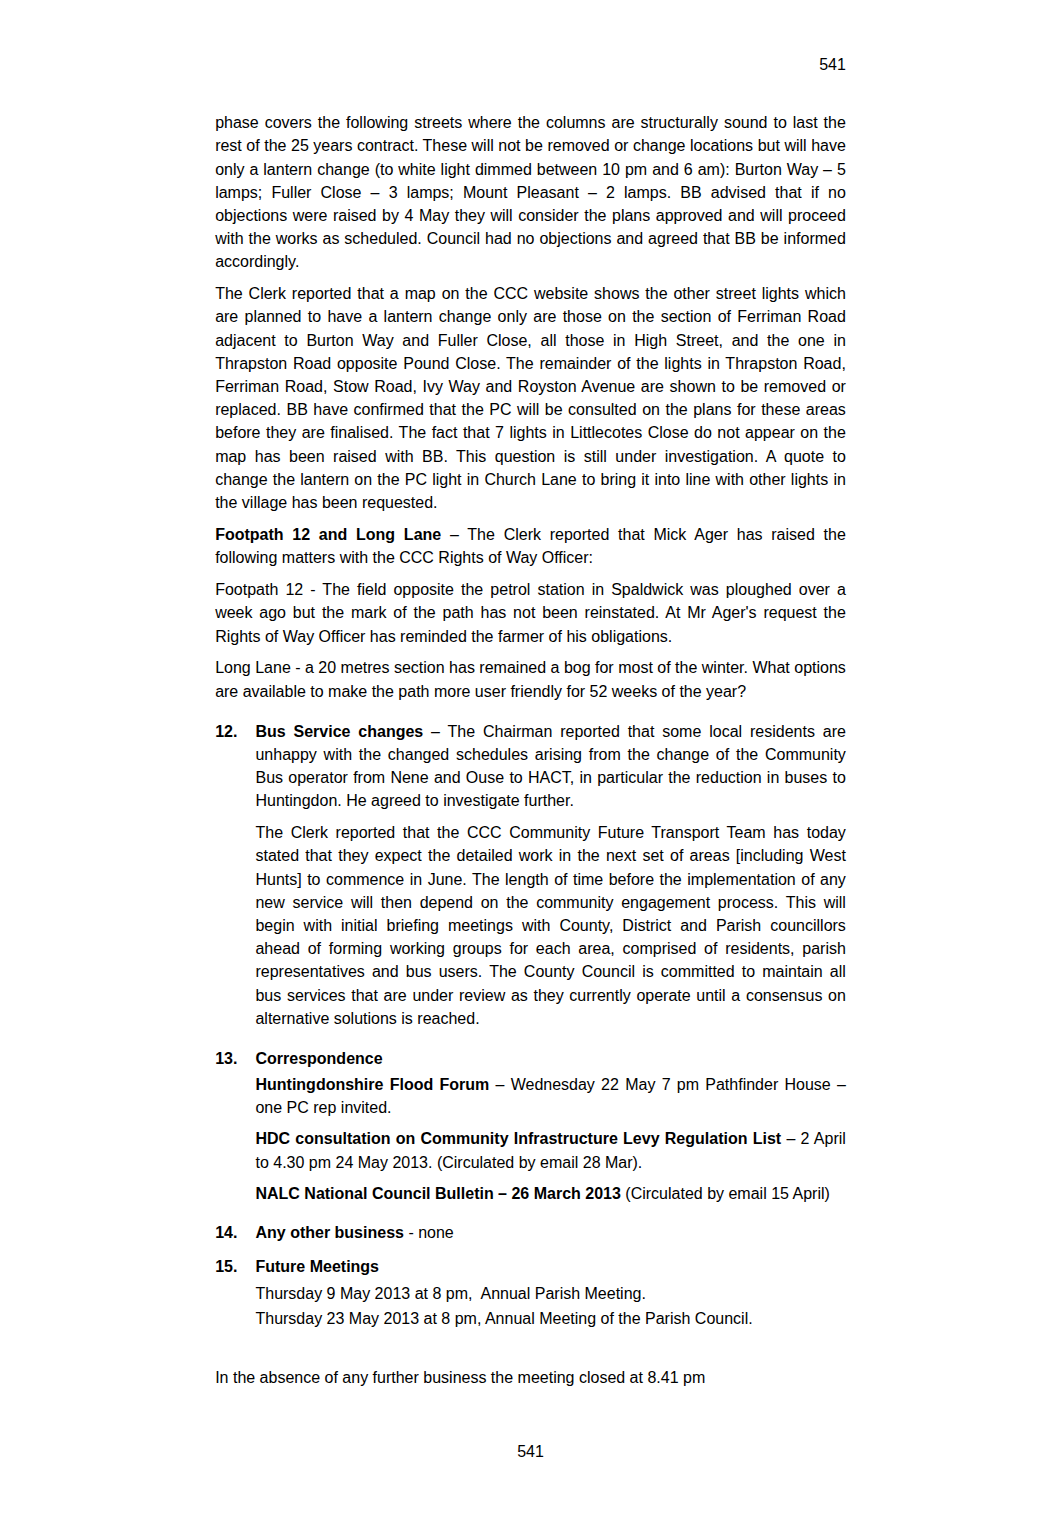541
phase covers the following streets where the columns are structurally sound to last the rest of the 25 years contract. These will not be removed or change locations but will have only a lantern change (to white light dimmed between 10 pm and 6 am): Burton Way – 5 lamps; Fuller Close – 3 lamps; Mount Pleasant – 2 lamps. BB advised that if no objections were raised by 4 May they will consider the plans approved and will proceed with the works as scheduled. Council had no objections and agreed that BB be informed accordingly.
The Clerk reported that a map on the CCC website shows the other street lights which are planned to have a lantern change only are those on the section of Ferriman Road adjacent to Burton Way and Fuller Close, all those in High Street, and the one in Thrapston Road opposite Pound Close. The remainder of the lights in Thrapston Road, Ferriman Road, Stow Road, Ivy Way and Royston Avenue are shown to be removed or replaced. BB have confirmed that the PC will be consulted on the plans for these areas before they are finalised. The fact that 7 lights in Littlecotes Close do not appear on the map has been raised with BB. This question is still under investigation. A quote to change the lantern on the PC light in Church Lane to bring it into line with other lights in the village has been requested.
Footpath 12 and Long Lane – The Clerk reported that Mick Ager has raised the following matters with the CCC Rights of Way Officer:
Footpath 12 - The field opposite the petrol station in Spaldwick was ploughed over a week ago but the mark of the path has not been reinstated. At Mr Ager's request the Rights of Way Officer has reminded the farmer of his obligations.
Long Lane - a 20 metres section has remained a bog for most of the winter. What options are available to make the path more user friendly for 52 weeks of the year?
12.
Bus Service changes – The Chairman reported that some local residents are unhappy with the changed schedules arising from the change of the Community Bus operator from Nene and Ouse to HACT, in particular the reduction in buses to Huntingdon. He agreed to investigate further.
The Clerk reported that the CCC Community Future Transport Team has today stated that they expect the detailed work in the next set of areas [including West Hunts] to commence in June. The length of time before the implementation of any new service will then depend on the community engagement process. This will begin with initial briefing meetings with County, District and Parish councillors ahead of forming working groups for each area, comprised of residents, parish representatives and bus users. The County Council is committed to maintain all bus services that are under review as they currently operate until a consensus on alternative solutions is reached.
13.
Correspondence
Huntingdonshire Flood Forum – Wednesday 22 May 7 pm Pathfinder House – one PC rep invited.
HDC consultation on Community Infrastructure Levy Regulation List – 2 April to 4.30 pm 24 May 2013. (Circulated by email 28 Mar).
NALC National Council Bulletin – 26 March 2013 (Circulated by email 15 April)
14.
Any other business - none
15.
Future Meetings
Thursday 9 May 2013 at 8 pm, Annual Parish Meeting.
Thursday 23 May 2013 at 8 pm, Annual Meeting of the Parish Council.
In the absence of any further business the meeting closed at 8.41 pm
541